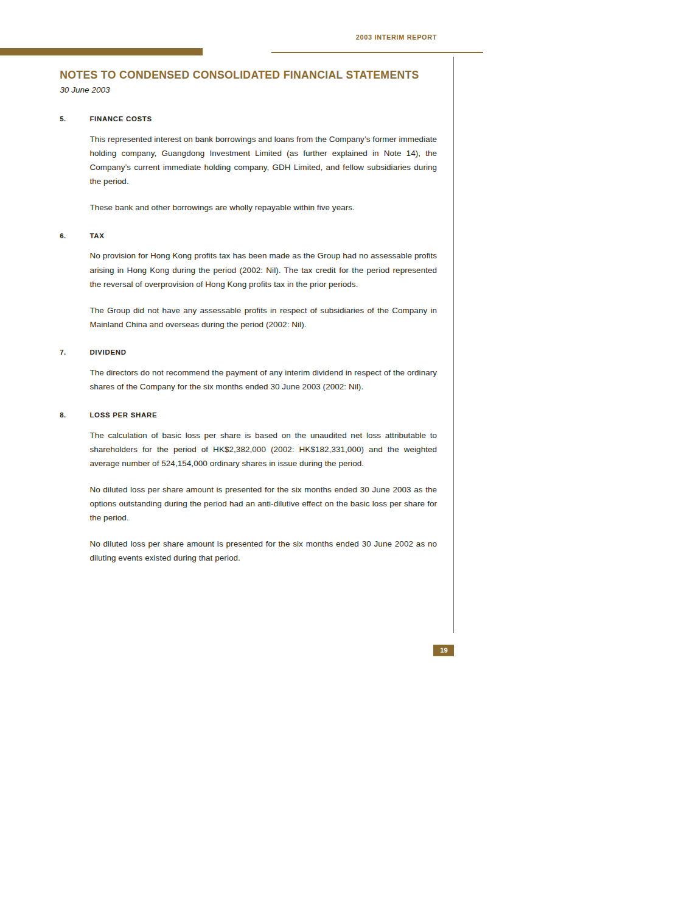2003 Interim Report
Notes to Condensed Consolidated Financial Statements
30 June 2003
5.
Finance Costs
This represented interest on bank borrowings and loans from the Company’s former immediate holding company, Guangdong Investment Limited (as further explained in Note 14), the Company’s current immediate holding company, GDH Limited, and fellow subsidiaries during the period.
These bank and other borrowings are wholly repayable within five years.
6.
Tax
No provision for Hong Kong profits tax has been made as the Group had no assessable profits arising in Hong Kong during the period (2002: Nil). The tax credit for the period represented the reversal of overprovision of Hong Kong profits tax in the prior periods.
The Group did not have any assessable profits in respect of subsidiaries of the Company in Mainland China and overseas during the period (2002: Nil).
7.
Dividend
The directors do not recommend the payment of any interim dividend in respect of the ordinary shares of the Company for the six months ended 30 June 2003 (2002: Nil).
8.
Loss Per Share
The calculation of basic loss per share is based on the unaudited net loss attributable to shareholders for the period of HK$2,382,000 (2002: HK$182,331,000) and the weighted average number of 524,154,000 ordinary shares in issue during the period.
No diluted loss per share amount is presented for the six months ended 30 June 2003 as the options outstanding during the period had an anti-dilutive effect on the basic loss per share for the period.
No diluted loss per share amount is presented for the six months ended 30 June 2002 as no diluting events existed during that period.
19